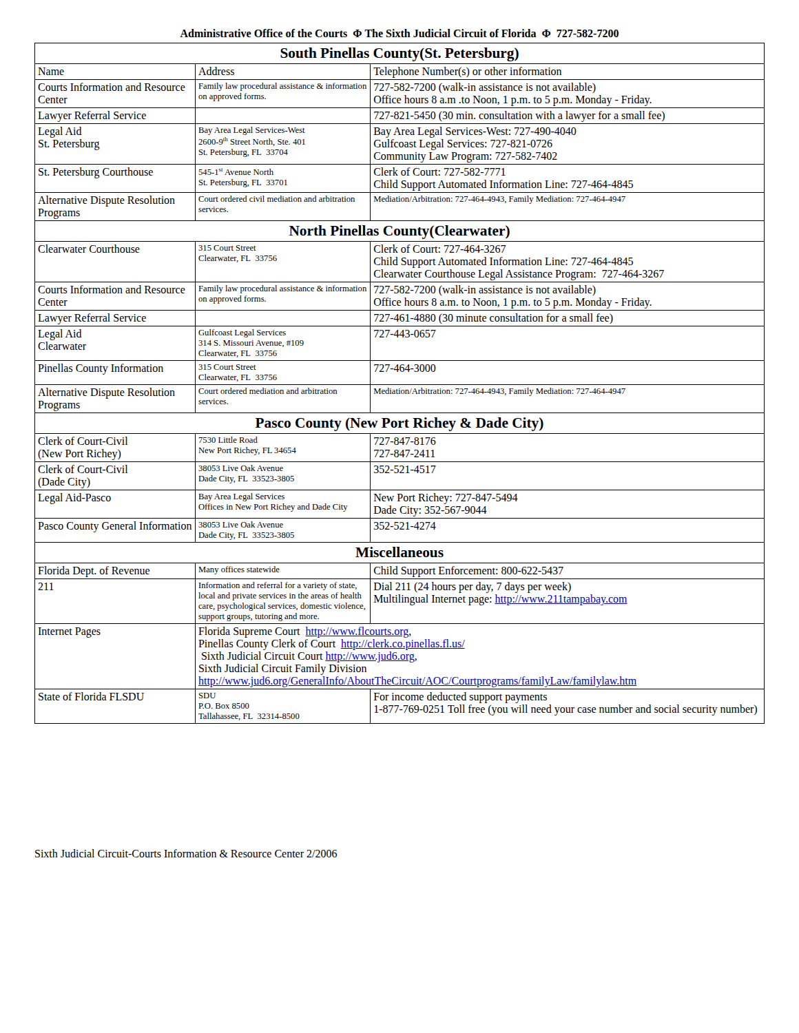Administrative Office of the Courts Φ The Sixth Judicial Circuit of Florida Φ 727-582-7200
| South Pinellas County(St. Petersburg) |
| Name | Address | Telephone Number(s) or other information |
| Courts Information and Resource Center | Family law procedural assistance & information on approved forms. | 727-582-7200 (walk-in assistance is not available) Office hours 8 a.m .to Noon, 1 p.m. to 5 p.m. Monday - Friday. |
| Lawyer Referral Service | | 727-821-5450 (30 min. consultation with a lawyer for a small fee) |
| Legal Aid St. Petersburg | Bay Area Legal Services-West 2600-9 th Street North, Ste. 401 St. Petersburg, FL 33704 | Bay Area Legal Services-West: 727-490-4040 Gulfcoast Legal Services: 727-821-0726 Community Law Program: 727-582-7402 |
| St. Petersburg Courthouse | 545-1 st Avenue North St. Petersburg, FL 33701 | Clerk of Court: 727-582-7771 Child Support Automated Information Line: 727-464-4845 |
| Alternative Dispute Resolution Programs | Court ordered civil mediation and arbitration services. | Mediation/Arbitration: 727-464-4943, Family Mediation: 727-464-4947 |
| North Pinellas County(Clearwater) |
| Clearwater Courthouse | 315 Court Street Clearwater, FL 33756 | Clerk of Court: 727-464-3267 Child Support Automated Information Line: 727-464-4845 Clearwater Courthouse Legal Assistance Program: 727-464-3267 |
| Courts Information and Resource Center | Family law procedural assistance & information on approved forms. | 727-582-7200 (walk-in assistance is not available) Office hours 8 a.m. to Noon, 1 p.m. to 5 p.m. Monday - Friday. |
| Lawyer Referral Service | | 727-461-4880 (30 minute consultation for a small fee) |
| Legal Aid Clearwater | Gulfcoast Legal Services 314 S. Missouri Avenue, #109 Clearwater, FL 33756 | 727-443-0657 |
| Pinellas County Information | 315 Court Street Clearwater, FL 33756 | 727-464-3000 |
| Alternative Dispute Resolution Programs | Court ordered mediation and arbitration services. | Mediation/Arbitration: 727-464-4943, Family Mediation: 727-464-4947 |
| Pasco County (New Port Richey & Dade City) |
| Clerk of Court-Civil (New Port Richey) | 7530 Little Road New Port Richey, FL 34654 | 727-847-8176 727-847-2411 |
| Clerk of Court-Civil (Dade City) | 38053 Live Oak Avenue Dade City, FL 33523-3805 | 352-521-4517 |
| Legal Aid-Pasco | Bay Area Legal Services Offices in New Port Richey and Dade City | New Port Richey: 727-847-5494 Dade City: 352-567-9044 |
| Pasco County General Information | 38053 Live Oak Avenue Dade City, FL 33523-3805 | 352-521-4274 |
| Miscellaneous |
| Florida Dept. of Revenue | Many offices statewide | Child Support Enforcement: 800-622-5437 |
| 211 | Information and referral for a variety of state, local and private services in the areas of health care, psychological services, domestic violence, support groups, tutoring and more. | Dial 211 (24 hours per day, 7 days per week) Multilingual Internet page: http://www.211tampabay.com |
| Internet Pages | Florida Supreme Court http://www.flcourts.org , Pinellas County Clerk of Court http://clerk.co.pinellas.fl.us/ Sixth Judicial Circuit Court http://www.jud6.org , Sixth Judicial Circuit Family Division http://www.jud6.org/GeneralInfo/AboutTheCircuit/AOC/Courtprograms/familyLaw/familylaw.htm |
| State of Florida FLSDU | SDU P.O. Box 8500 Tallahassee, FL 32314-8500 | For income deducted support payments 1-877-769-0251 Toll free (you will need your case number and social security number) |
Sixth Judicial Circuit-Courts Information & Resource Center 2/2006